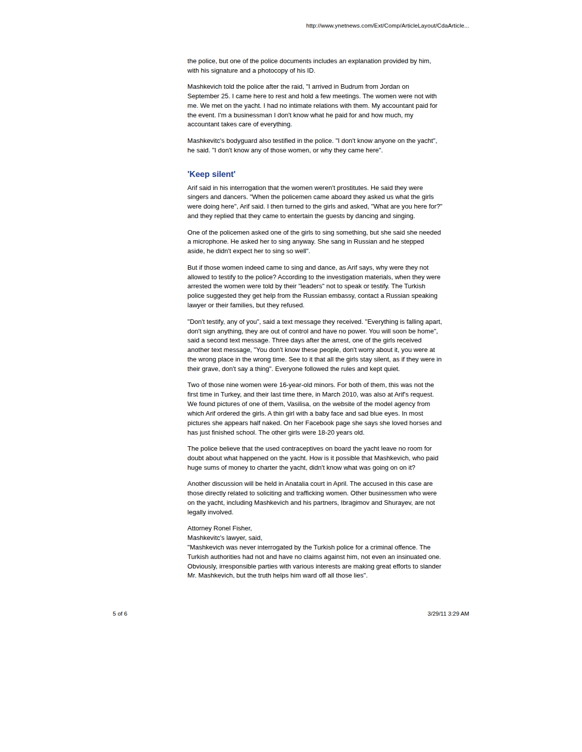http://www.ynetnews.com/Ext/Comp/ArticleLayout/CdaArticle...
the police, but one of the police documents includes an explanation provided by him, with his signature and a photocopy of his ID.
Mashkevich told the police after the raid, "I arrived in Budrum from Jordan on September 25. I came here to rest and hold a few meetings. The women were not with me. We met on the yacht. I had no intimate relations with them. My accountant paid for the event. I'm a businessman I don't know what he paid for and how much, my accountant takes care of everything.
Mashkevitc's bodyguard also testified in the police. "I don't know anyone on the yacht", he said. "I don't know any of those women, or why they came here".
'Keep silent'
Arif said in his interrogation that the women weren't prostitutes. He said they were singers and dancers. "When the policemen came aboard they asked us what the girls were doing here", Arif said. I then turned to the girls and asked, "What are you here for?" and they replied that they came to entertain the guests by dancing and singing.
One of the policemen asked one of the girls to sing something, but she said she needed a microphone. He asked her to sing anyway. She sang in Russian and he stepped aside, he didn't expect her to sing so well".
But if those women indeed came to sing and dance, as Arif says, why were they not allowed to testify to the police? According to the investigation materials, when they were arrested the women were told by their "leaders" not to speak or testify. The Turkish police suggested they get help from the Russian embassy, contact a Russian speaking lawyer or their families, but they refused.
"Don't testify, any of you", said a text message they received. "Everything is falling apart, don't sign anything, they are out of control and have no power. You will soon be home", said a second text message. Three days after the arrest, one of the girls received another text message, "You don't know these people, don't worry about it, you were at the wrong place in the wrong time. See to it that all the girls stay silent, as if they were in their grave, don't say a thing". Everyone followed the rules and kept quiet.
Two of those nine women were 16-year-old minors. For both of them, this was not the first time in Turkey, and their last time there, in March 2010, was also at Arif's request. We found pictures of one of them, Vasilisa, on the website of the model agency from which Arif ordered the girls. A thin girl with a baby face and sad blue eyes. In most pictures she appears half naked. On her Facebook page she says she loved horses and has just finished school. The other girls were 18-20 years old.
The police believe that the used contraceptives on board the yacht leave no room for doubt about what happened on the yacht. How is it possible that Mashkevich, who paid huge sums of money to charter the yacht, didn't know what was going on on it?
Another discussion will be held in Anatalia court in April. The accused in this case are those directly related to soliciting and trafficking women. Other businessmen who were on the yacht, including Mashkevich and his partners, Ibragimov and Shurayev, are not legally involved.
Attorney Ronel Fisher,
Mashkevitc's lawyer, said,
"Mashkevich was never interrogated by the Turkish police for a criminal offence. The Turkish authorities had not and have no claims against him, not even an insinuated one. Obviously, irresponsible parties with various interests are making great efforts to slander Mr. Mashkevich, but the truth helps him ward off all those lies".
5 of 6
3/29/11 3:29 AM